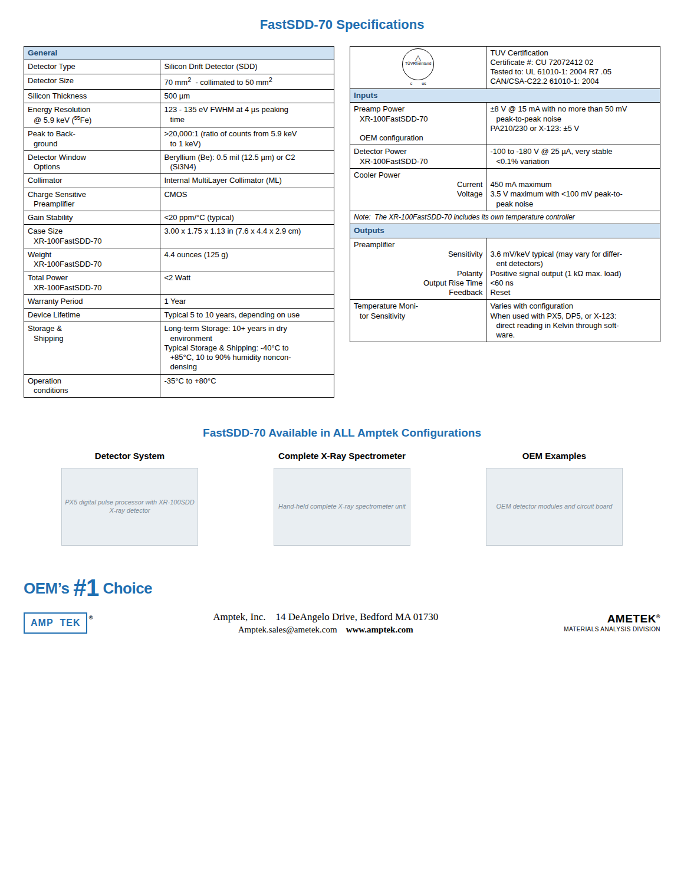FastSDD-70 Specifications
| General |
| --- |
| Detector Type | Silicon Drift Detector (SDD) |
| Detector Size | 70 mm 2 - collimated to 50 mm 2 |
| Silicon Thickness | 500 µm |
| Energy Resolution @ 5.9 keV ( 55 Fe) | 123 - 135 eV FWHM at 4 µs peaking time |
| Peak to Back- ground | >20,000:1 (ratio of counts from 5.9 keV to 1 keV) |
| Detector Window Options | Beryllium (Be): 0.5 mil (12.5 µm) or C2 (Si3N4) |
| Collimator | Internal MultiLayer Collimator (ML) |
| Charge Sensitive Preamplifier | CMOS |
| Gain Stability | <20 ppm/°C (typical) |
| Case Size XR-100FastSDD-70 | 3.00 x 1.75 x 1.13 in (7.6 x 4.4 x 2.9 cm) |
| Weight XR-100FastSDD-70 | 4.4 ounces (125 g) |
| Total Power XR-100FastSDD-70 | <2 Watt |
| Warranty Period | 1 Year |
| Device Lifetime | Typical 5 to 10 years, depending on use |
| Storage & Shipping | Long-term Storage: 10+ years in dry environment Typical Storage & Shipping: -40°C to +85°C, 10 to 90% humidity noncon- densing |
| Operation conditions | -35°C to +80°C |
| △ TÜVRheinland c us | TUV Certification Certificate #: CU 72072412 02 Tested to: UL 61010-1: 2004 R7 .05 CAN/CSA-C22.2 61010-1: 2004 |
| Inputs |
| Preamp Power XR-100FastSDD-70 OEM configuration | ±8 V @ 15 mA with no more than 50 mV peak-to-peak noise PA210/230 or X-123: ±5 V |
| Detector Power XR-100FastSDD-70 | -100 to -180 V @ 25 µA, very stable <0.1% variation |
| Cooler Power Current Voltage | 450 mA maximum 3.5 V maximum with <100 mV peak-to- peak noise |
| Note: The XR-100FastSDD-70 includes its own temperature controller |
| Outputs |
| Preamplifier Sensitivity Polarity Output Rise Time Feedback | 3.6 mV/keV typical (may vary for differ- ent detectors) Positive signal output (1 kΩ max. load) <60 ns Reset |
| Temperature Moni- tor Sensitivity | Varies with configuration When used with PX5, DP5, or X-123: direct reading in Kelvin through soft- ware. |
FastSDD-70 Available in ALL Amptek Configurations
Detector System
PX5 digital pulse processor with XR-100SDD X-ray detector
Complete X-Ray Spectrometer
Hand-held complete X-ray spectrometer unit
OEM Examples
OEM detector modules and circuit board
OEM’s #1 Choice
AMP TEK®
Amptek, Inc. 14 DeAngelo Drive, Bedford MA 01730
Amptek.sales@ametek.com www.amptek.com
AMETEK®
MATERIALS ANALYSIS DIVISION